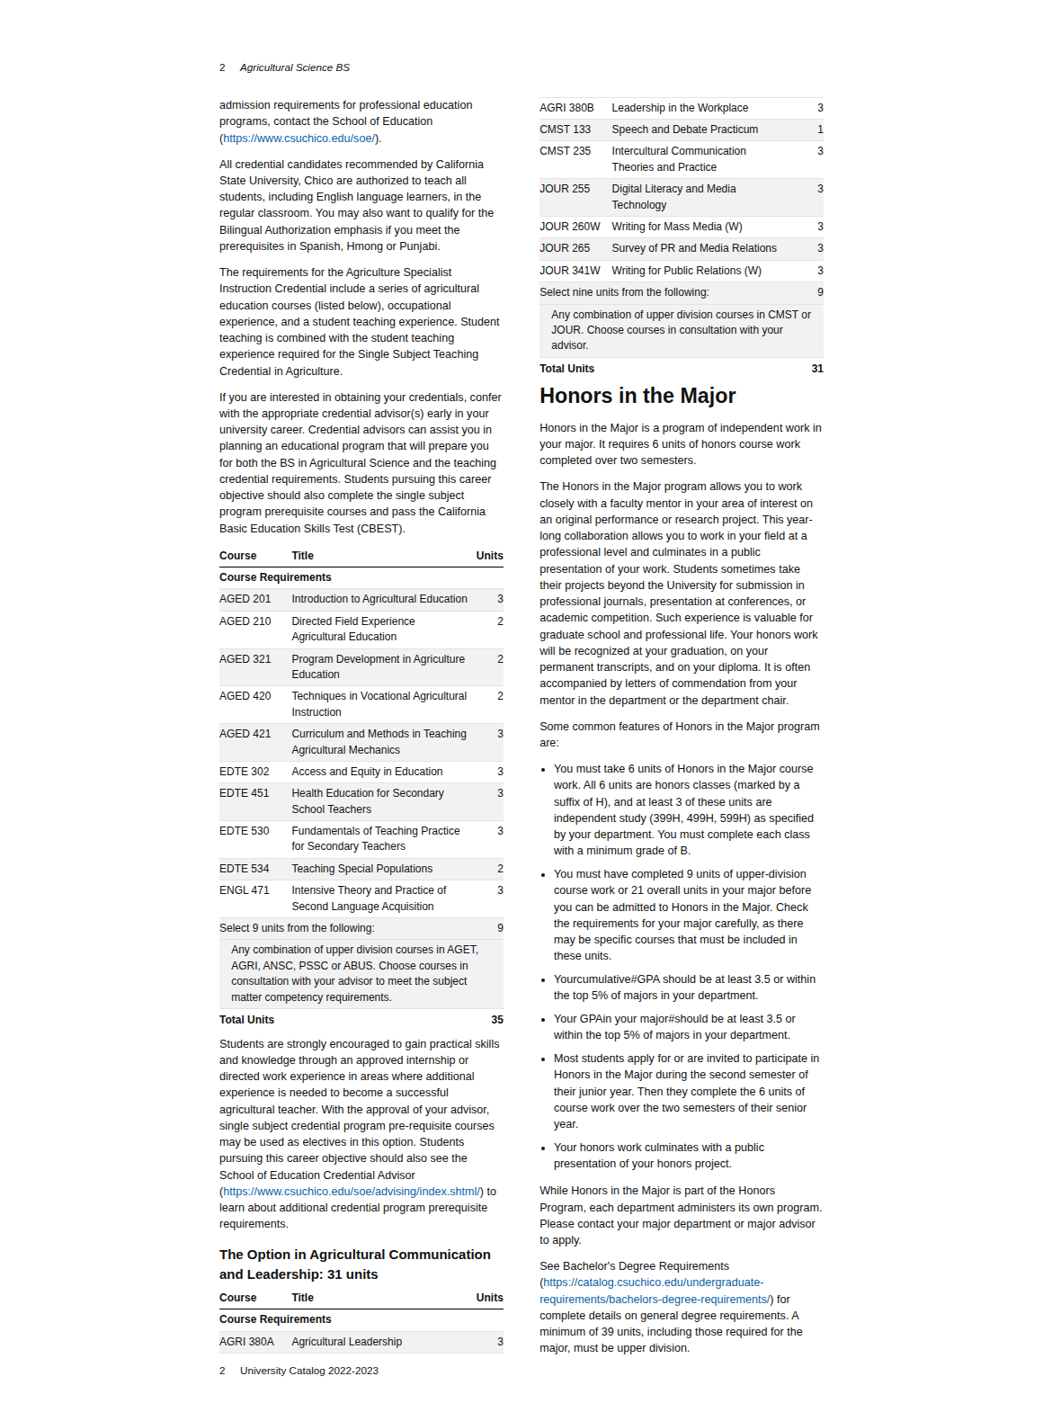2 Agricultural Science BS
admission requirements for professional education programs, contact the School of Education (https://www.csuchico.edu/soe/).
All credential candidates recommended by California State University, Chico are authorized to teach all students, including English language learners, in the regular classroom. You may also want to qualify for the Bilingual Authorization emphasis if you meet the prerequisites in Spanish, Hmong or Punjabi.
The requirements for the Agriculture Specialist Instruction Credential include a series of agricultural education courses (listed below), occupational experience, and a student teaching experience. Student teaching is combined with the student teaching experience required for the Single Subject Teaching Credential in Agriculture.
If you are interested in obtaining your credentials, confer with the appropriate credential advisor(s) early in your university career. Credential advisors can assist you in planning an educational program that will prepare you for both the BS in Agricultural Science and the teaching credential requirements. Students pursuing this career objective should also complete the single subject program prerequisite courses and pass the California Basic Education Skills Test (CBEST).
| Course | Title | Units |
| --- | --- | --- |
| Course Requirements |
| AGED 201 | Introduction to Agricultural Education | 3 |
| AGED 210 | Directed Field Experience Agricultural Education | 2 |
| AGED 321 | Program Development in Agriculture Education | 2 |
| AGED 420 | Techniques in Vocational Agricultural Instruction | 2 |
| AGED 421 | Curriculum and Methods in Teaching Agricultural Mechanics | 3 |
| EDTE 302 | Access and Equity in Education | 3 |
| EDTE 451 | Health Education for Secondary School Teachers | 3 |
| EDTE 530 | Fundamentals of Teaching Practice for Secondary Teachers | 3 |
| EDTE 534 | Teaching Special Populations | 2 |
| ENGL 471 | Intensive Theory and Practice of Second Language Acquisition | 3 |
| Select 9 units from the following: | 9 |
| Any combination of upper division courses in AGET, AGRI, ANSC, PSSC or ABUS. Choose courses in consultation with your advisor to meet the subject matter competency requirements. |
| Total Units | 35 |
Students are strongly encouraged to gain practical skills and knowledge through an approved internship or directed work experience in areas where additional experience is needed to become a successful agricultural teacher. With the approval of your advisor, single subject credential program pre-requisite courses may be used as electives in this option. Students pursuing this career objective should also see the School of Education Credential Advisor (https://www.csuchico.edu/soe/advising/index.shtml/) to learn about additional credential program prerequisite requirements.
The Option in Agricultural Communication and Leadership: 31 units
| Course | Title | Units |
| --- | --- | --- |
| Course Requirements |
| AGRI 380A | Agricultural Leadership | 3 |
| AGRI 380B | Leadership in the Workplace | 3 |
| CMST 133 | Speech and Debate Practicum | 1 |
| CMST 235 | Intercultural Communication Theories and Practice | 3 |
| JOUR 255 | Digital Literacy and Media Technology | 3 |
| JOUR 260W | Writing for Mass Media (W) | 3 |
| JOUR 265 | Survey of PR and Media Relations | 3 |
| JOUR 341W | Writing for Public Relations (W) | 3 |
| Select nine units from the following: | 9 |
| Any combination of upper division courses in CMST or JOUR. Choose courses in consultation with your advisor. |
| Total Units | 31 |
Honors in the Major
Honors in the Major is a program of independent work in your major. It requires 6 units of honors course work completed over two semesters.
The Honors in the Major program allows you to work closely with a faculty mentor in your area of interest on an original performance or research project. This year-long collaboration allows you to work in your field at a professional level and culminates in a public presentation of your work. Students sometimes take their projects beyond the University for submission in professional journals, presentation at conferences, or academic competition. Such experience is valuable for graduate school and professional life. Your honors work will be recognized at your graduation, on your permanent transcripts, and on your diploma. It is often accompanied by letters of commendation from your mentor in the department or the department chair.
Some common features of Honors in the Major program are:
You must take 6 units of Honors in the Major course work. All 6 units are honors classes (marked by a suffix of H), and at least 3 of these units are independent study (399H, 499H, 599H) as specified by your department. You must complete each class with a minimum grade of B.
You must have completed 9 units of upper-division course work or 21 overall units in your major before you can be admitted to Honors in the Major. Check the requirements for your major carefully, as there may be specific courses that must be included in these units.
Yourcumulative#GPA should be at least 3.5 or within the top 5% of majors in your department.
Your GPAin your major#should be at least 3.5 or within the top 5% of majors in your department.
Most students apply for or are invited to participate in Honors in the Major during the second semester of their junior year. Then they complete the 6 units of course work over the two semesters of their senior year.
Your honors work culminates with a public presentation of your honors project.
While Honors in the Major is part of the Honors Program, each department administers its own program. Please contact your major department or major advisor to apply.
See Bachelor's Degree Requirements (https://catalog.csuchico.edu/undergraduate-requirements/bachelors-degree-requirements/) for complete details on general degree requirements. A minimum of 39 units, including those required for the major, must be upper division.
2 University Catalog 2022-2023